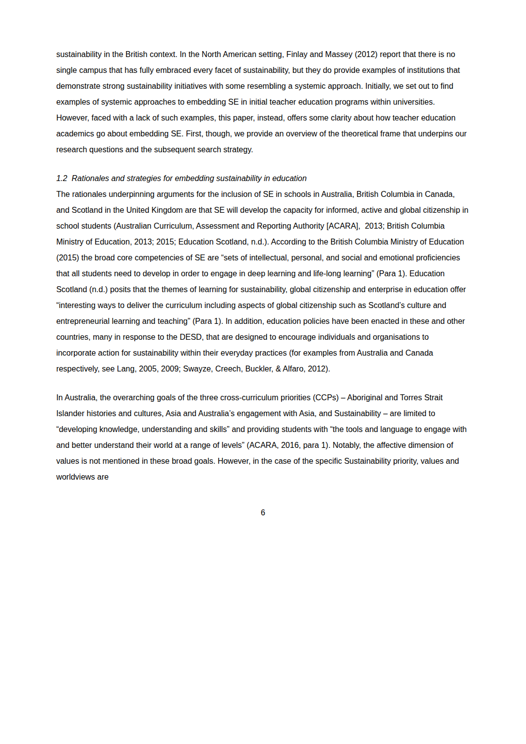sustainability in the British context. In the North American setting, Finlay and Massey (2012) report that there is no single campus that has fully embraced every facet of sustainability, but they do provide examples of institutions that demonstrate strong sustainability initiatives with some resembling a systemic approach. Initially, we set out to find examples of systemic approaches to embedding SE in initial teacher education programs within universities. However, faced with a lack of such examples, this paper, instead, offers some clarity about how teacher education academics go about embedding SE. First, though, we provide an overview of the theoretical frame that underpins our research questions and the subsequent search strategy.
1.2 Rationales and strategies for embedding sustainability in education
The rationales underpinning arguments for the inclusion of SE in schools in Australia, British Columbia in Canada, and Scotland in the United Kingdom are that SE will develop the capacity for informed, active and global citizenship in school students (Australian Curriculum, Assessment and Reporting Authority [ACARA], 2013; British Columbia Ministry of Education, 2013; 2015; Education Scotland, n.d.). According to the British Columbia Ministry of Education (2015) the broad core competencies of SE are “sets of intellectual, personal, and social and emotional proficiencies that all students need to develop in order to engage in deep learning and life-long learning” (Para 1). Education Scotland (n.d.) posits that the themes of learning for sustainability, global citizenship and enterprise in education offer “interesting ways to deliver the curriculum including aspects of global citizenship such as Scotland’s culture and entrepreneurial learning and teaching” (Para 1). In addition, education policies have been enacted in these and other countries, many in response to the DESD, that are designed to encourage individuals and organisations to incorporate action for sustainability within their everyday practices (for examples from Australia and Canada respectively, see Lang, 2005, 2009; Swayze, Creech, Buckler, & Alfaro, 2012).
In Australia, the overarching goals of the three cross-curriculum priorities (CCPs) – Aboriginal and Torres Strait Islander histories and cultures, Asia and Australia’s engagement with Asia, and Sustainability – are limited to “developing knowledge, understanding and skills” and providing students with “the tools and language to engage with and better understand their world at a range of levels” (ACARA, 2016, para 1). Notably, the affective dimension of values is not mentioned in these broad goals. However, in the case of the specific Sustainability priority, values and worldviews are
6